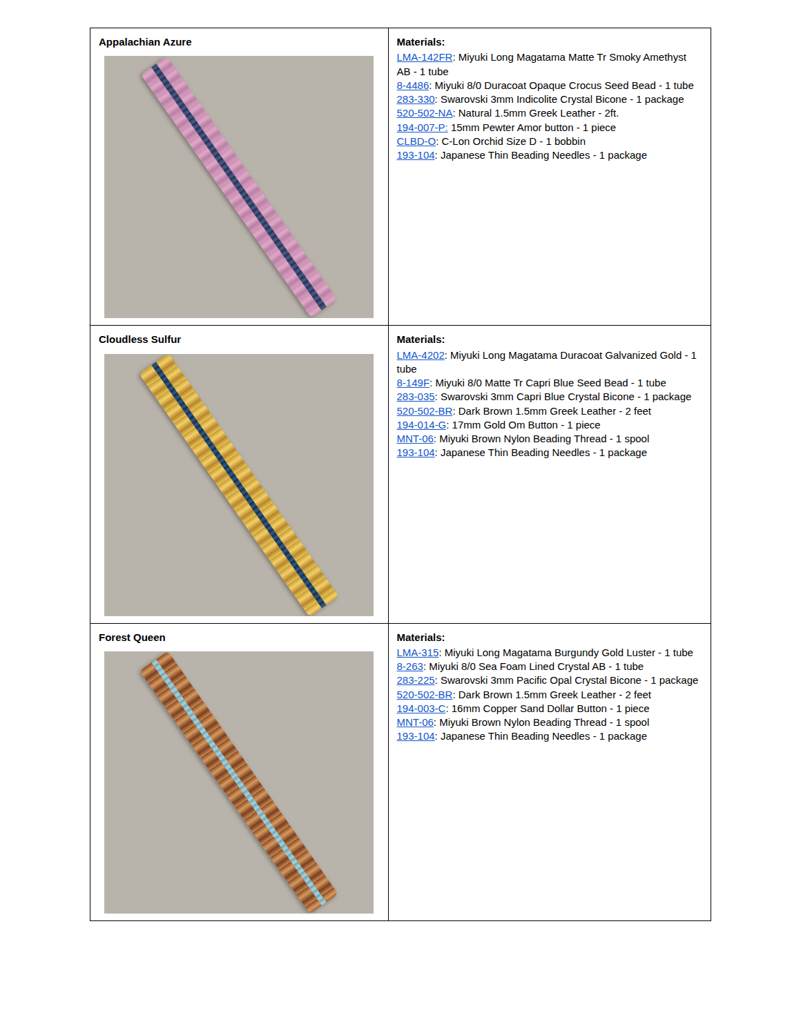| Appalachian Azure | Materials: LMA-142FR : Miyuki Long Magatama Matte Tr Smoky Amethyst AB - 1 tube 8-4486 : Miyuki 8/0 Duracoat Opaque Crocus Seed Bead - 1 tube 283-330 : Swarovski 3mm Indicolite Crystal Bicone - 1 package 520-502-NA : Natural 1.5mm Greek Leather - 2ft. 194-007-P: 15mm Pewter Amor button - 1 piece CLBD-O : C-Lon Orchid Size D - 1 bobbin 193-104 : Japanese Thin Beading Needles - 1 package |
| Cloudless Sulfur | Materials: LMA-4202 : Miyuki Long Magatama Duracoat Galvanized Gold - 1 tube 8-149F : Miyuki 8/0 Matte Tr Capri Blue Seed Bead - 1 tube 283-035 : Swarovski 3mm Capri Blue Crystal Bicone - 1 package 520-502-BR : Dark Brown 1.5mm Greek Leather - 2 feet 194-014-G : 17mm Gold Om Button - 1 piece MNT-06 : Miyuki Brown Nylon Beading Thread - 1 spool 193-104 : Japanese Thin Beading Needles - 1 package |
| Forest Queen | Materials: LMA-315 : Miyuki Long Magatama Burgundy Gold Luster - 1 tube 8-263 : Miyuki 8/0 Sea Foam Lined Crystal AB - 1 tube 283-225 : Swarovski 3mm Pacific Opal Crystal Bicone - 1 package 520-502-BR : Dark Brown 1.5mm Greek Leather - 2 feet 194-003-C : 16mm Copper Sand Dollar Button - 1 piece MNT-06 : Miyuki Brown Nylon Beading Thread - 1 spool 193-104 : Japanese Thin Beading Needles - 1 package |